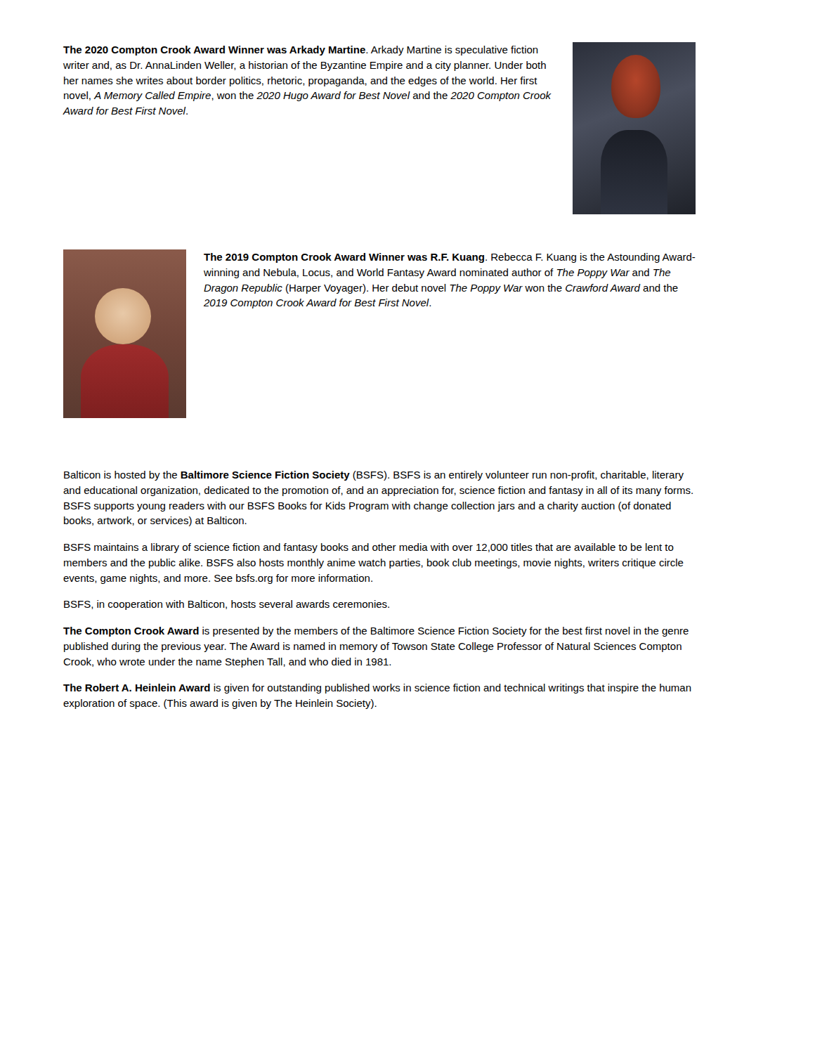The 2020 Compton Crook Award Winner was Arkady Martine. Arkady Martine is speculative fiction writer and, as Dr. AnnaLinden Weller, a historian of the Byzantine Empire and a city planner. Under both her names she writes about border politics, rhetoric, propaganda, and the edges of the world. Her first novel, A Memory Called Empire, won the 2020 Hugo Award for Best Novel and the 2020 Compton Crook Award for Best First Novel.
The 2019 Compton Crook Award Winner was R.F. Kuang. Rebecca F. Kuang is the Astounding Award-winning and Nebula, Locus, and World Fantasy Award nominated author of The Poppy War and The Dragon Republic (Harper Voyager). Her debut novel The Poppy War won the Crawford Award and the 2019 Compton Crook Award for Best First Novel.
Balticon is hosted by the Baltimore Science Fiction Society (BSFS). BSFS is an entirely volunteer run non-profit, charitable, literary and educational organization, dedicated to the promotion of, and an appreciation for, science fiction and fantasy in all of its many forms. BSFS supports young readers with our BSFS Books for Kids Program with change collection jars and a charity auction (of donated books, artwork, or services) at Balticon.
BSFS maintains a library of science fiction and fantasy books and other media with over 12,000 titles that are available to be lent to members and the public alike. BSFS also hosts monthly anime watch parties, book club meetings, movie nights, writers critique circle events, game nights, and more. See bsfs.org for more information.
BSFS, in cooperation with Balticon, hosts several awards ceremonies.
The Compton Crook Award is presented by the members of the Baltimore Science Fiction Society for the best first novel in the genre published during the previous year. The Award is named in memory of Towson State College Professor of Natural Sciences Compton Crook, who wrote under the name Stephen Tall, and who died in 1981.
The Robert A. Heinlein Award is given for outstanding published works in science fiction and technical writings that inspire the human exploration of space. (This award is given by The Heinlein Society).